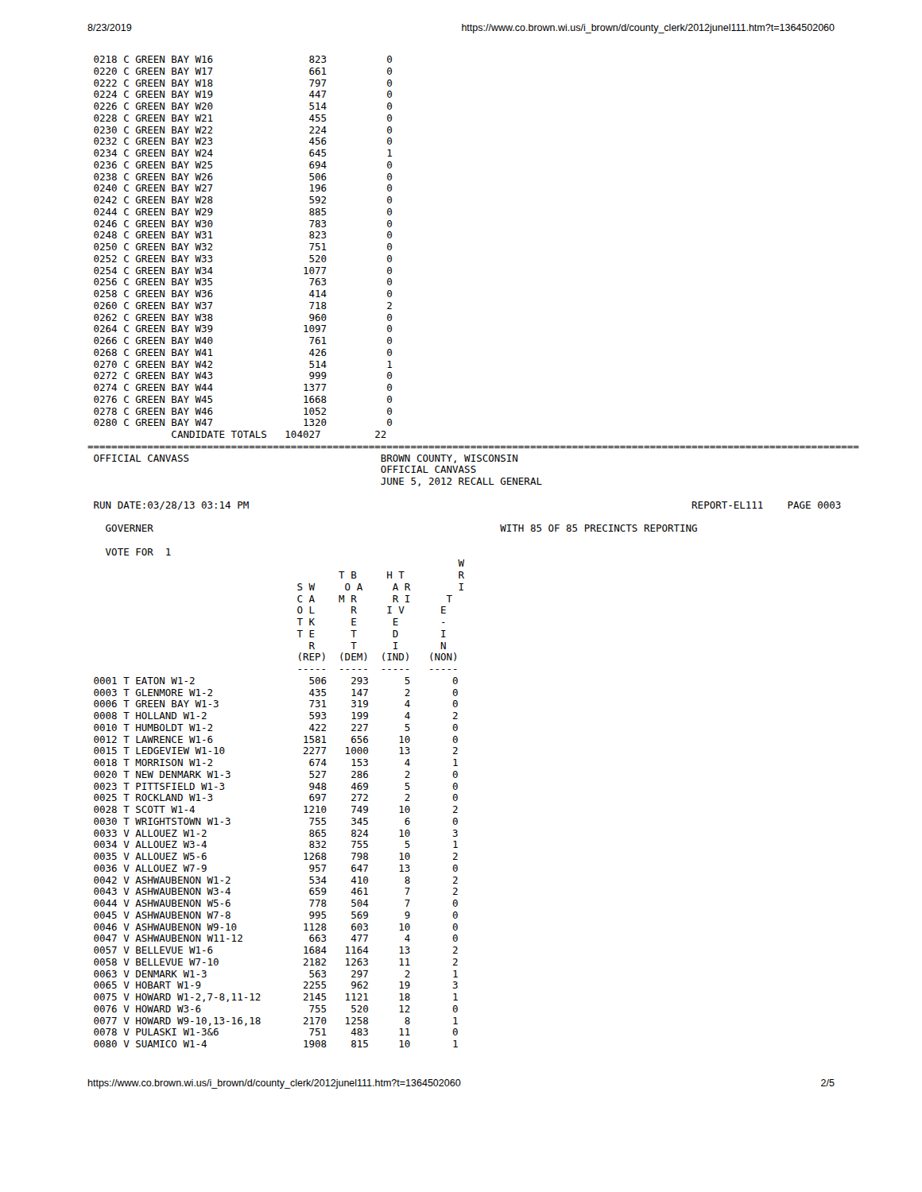8/23/2019 https://www.co.brown.wi.us/i_brown/d/county_clerk/2012junel111.htm?t=1364502060
 0218 C GREEN BAY W16                823          0
 0220 C GREEN BAY W17                661          0
 0222 C GREEN BAY W18                797          0
 0224 C GREEN BAY W19                447          0
 0226 C GREEN BAY W20                514          0
 0228 C GREEN BAY W21                455          0
 0230 C GREEN BAY W22                224          0
 0232 C GREEN BAY W23                456          0
 0234 C GREEN BAY W24                645          1
 0236 C GREEN BAY W25                694          0
 0238 C GREEN BAY W26                506          0
 0240 C GREEN BAY W27                196          0
 0242 C GREEN BAY W28                592          0
 0244 C GREEN BAY W29                885          0
 0246 C GREEN BAY W30                783          0
 0248 C GREEN BAY W31                823          0
 0250 C GREEN BAY W32                751          0
 0252 C GREEN BAY W33                520          0
 0254 C GREEN BAY W34               1077          0
 0256 C GREEN BAY W35                763          0
 0258 C GREEN BAY W36                414          0
 0260 C GREEN BAY W37                718          2
 0262 C GREEN BAY W38                960          0
 0264 C GREEN BAY W39               1097          0
 0266 C GREEN BAY W40                761          0
 0268 C GREEN BAY W41                426          0
 0270 C GREEN BAY W42                514          1
 0272 C GREEN BAY W43                999          0
 0274 C GREEN BAY W44               1377          0
 0276 C GREEN BAY W45               1668          0
 0278 C GREEN BAY W46               1052          0
 0280 C GREEN BAY W47               1320          0
              CANDIDATE TOTALS   104027         22
=================================================================================================================================
 OFFICIAL CANVASS                                BROWN COUNTY, WISCONSIN
                                                 OFFICIAL CANVASS
                                                 JUNE 5, 2012 RECALL GENERAL

 RUN DATE:03/28/13 03:14 PM                                                                          REPORT-EL111    PAGE 0003

   GOVERNER                                                          WITH 85 OF 85 PRECINCTS REPORTING

   VOTE FOR  1
                                                              W
                                          T B     H T         R
                                   S W     O A     A R        I
                                   C A    M R      R I      T
                                   O L      R     I V      E
                                   T K      E      E       -
                                   T E      T      D       I
                                     R      T      I       N
                                   (REP)  (DEM)  (IND)   (NON)
                                   -----  -----  -----   -----
 0001 T EATON W1-2                   506    293      5       0
 0003 T GLENMORE W1-2                435    147      2       0
 0006 T GREEN BAY W1-3               731    319      4       0
 0008 T HOLLAND W1-2                 593    199      4       2
 0010 T HUMBOLDT W1-2                422    227      5       0
 0012 T LAWRENCE W1-6               1581    656     10       0
 0015 T LEDGEVIEW W1-10             2277   1000     13       2
 0018 T MORRISON W1-2                674    153      4       1
 0020 T NEW DENMARK W1-3             527    286      2       0
 0023 T PITTSFIELD W1-3              948    469      5       0
 0025 T ROCKLAND W1-3                697    272      2       0
 0028 T SCOTT W1-4                  1210    749     10       2
 0030 T WRIGHTSTOWN W1-3             755    345      6       0
 0033 V ALLOUEZ W1-2                 865    824     10       3
 0034 V ALLOUEZ W3-4                 832    755      5       1
 0035 V ALLOUEZ W5-6                1268    798     10       2
 0036 V ALLOUEZ W7-9                 957    647     13       0
 0042 V ASHWAUBENON W1-2             534    410      8       2
 0043 V ASHWAUBENON W3-4             659    461      7       2
 0044 V ASHWAUBENON W5-6             778    504      7       0
 0045 V ASHWAUBENON W7-8             995    569      9       0
 0046 V ASHWAUBENON W9-10           1128    603     10       0
 0047 V ASHWAUBENON W11-12           663    477      4       0
 0057 V BELLEVUE W1-6               1684   1164     13       2
 0058 V BELLEVUE W7-10              2182   1263     11       2
 0063 V DENMARK W1-3                 563    297      2       1
 0065 V HOBART W1-9                 2255    962     19       3
 0075 V HOWARD W1-2,7-8,11-12       2145   1121     18       1
 0076 V HOWARD W3-6                  755    520     12       0
 0077 V HOWARD W9-10,13-16,18       2170   1258      8       1
 0078 V PULASKI W1-3&6               751    483     11       0
 0080 V SUAMICO W1-4                1908    815     10       1
https://www.co.brown.wi.us/i_brown/d/county_clerk/2012junel111.htm?t=1364502060 2/5